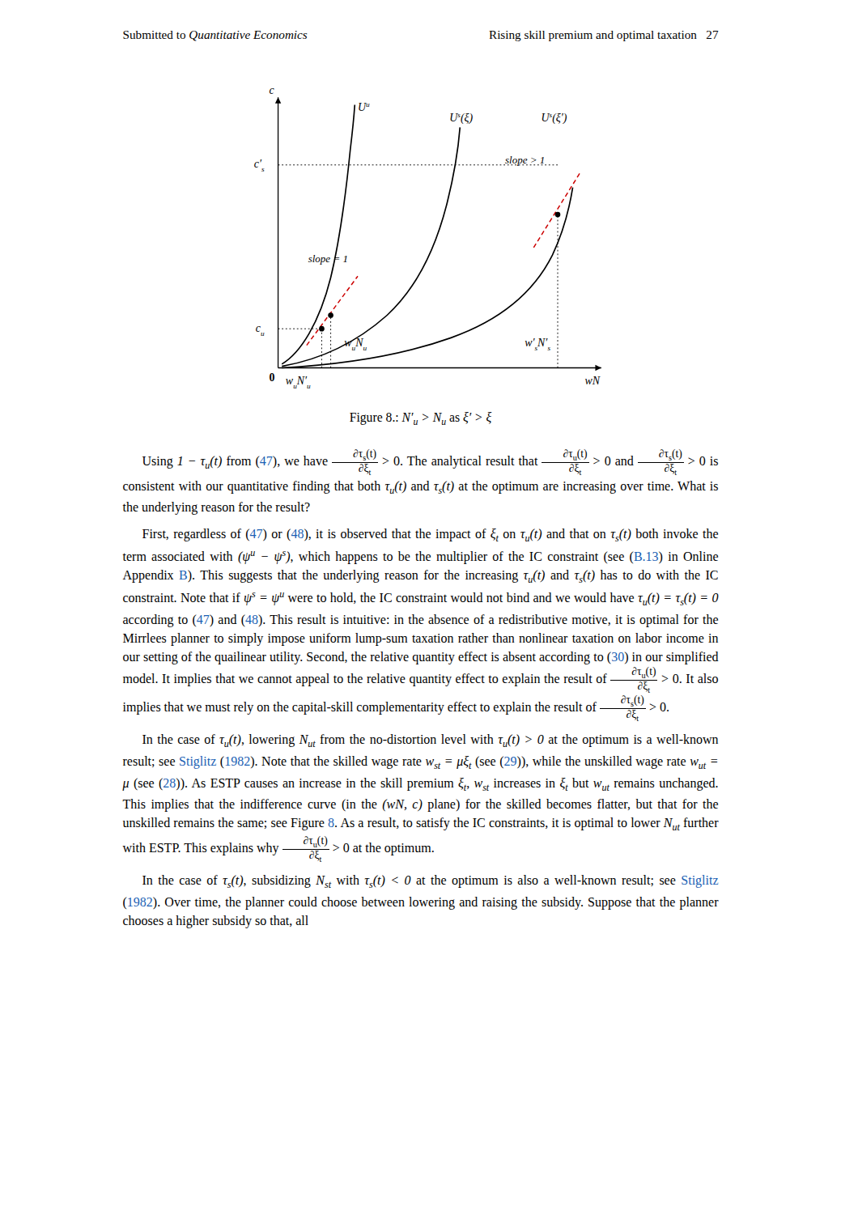Submitted to Quantitative Economics
Rising skill premium and optimal taxation 27
c wN 0 Uu Us(ξ) Us(ξ′) slope = 1 slope > 1 c′s cu wuNu wuN′u w′sN′s
Figure 8.: N′u > Nu as ξ′ > ξ
Using 1 − τu(t) from (47), we have ∂τs(t)∂ξt > 0. The analytical result that ∂τu(t)∂ξt > 0 and ∂τs(t)∂ξt > 0 is consistent with our quantitative finding that both τu(t) and τs(t) at the optimum are increasing over time. What is the underlying reason for the result?
First, regardless of (47) or (48), it is observed that the impact of ξt on τu(t) and that on τs(t) both invoke the term associated with (ψu − ψs), which happens to be the multiplier of the IC constraint (see (B.13) in Online Appendix B). This suggests that the underlying reason for the increasing τu(t) and τs(t) has to do with the IC constraint. Note that if ψs = ψu were to hold, the IC constraint would not bind and we would have τu(t) = τs(t) = 0 according to (47) and (48). This result is intuitive: in the absence of a redistributive motive, it is optimal for the Mirrlees planner to simply impose uniform lump-sum taxation rather than nonlinear taxation on labor income in our setting of the quailinear utility. Second, the relative quantity effect is absent according to (30) in our simplified model. It implies that we cannot appeal to the relative quantity effect to explain the result of ∂τu(t)∂ξt > 0. It also implies that we must rely on the capital-skill complementarity effect to explain the result of ∂τs(t)∂ξt > 0.
In the case of τu(t), lowering Nut from the no-distortion level with τu(t) > 0 at the optimum is a well-known result; see Stiglitz (1982). Note that the skilled wage rate wst = μξt (see (29)), while the unskilled wage rate wut = μ (see (28)). As ESTP causes an increase in the skill premium ξt, wst increases in ξt but wut remains unchanged. This implies that the indifference curve (in the (wN, c) plane) for the skilled becomes flatter, but that for the unskilled remains the same; see Figure 8. As a result, to satisfy the IC constraints, it is optimal to lower Nut further with ESTP. This explains why ∂τu(t)∂ξt > 0 at the optimum.
In the case of τs(t), subsidizing Nst with τs(t) < 0 at the optimum is also a well-known result; see Stiglitz (1982). Over time, the planner could choose between lowering and raising the subsidy. Suppose that the planner chooses a higher subsidy so that, all